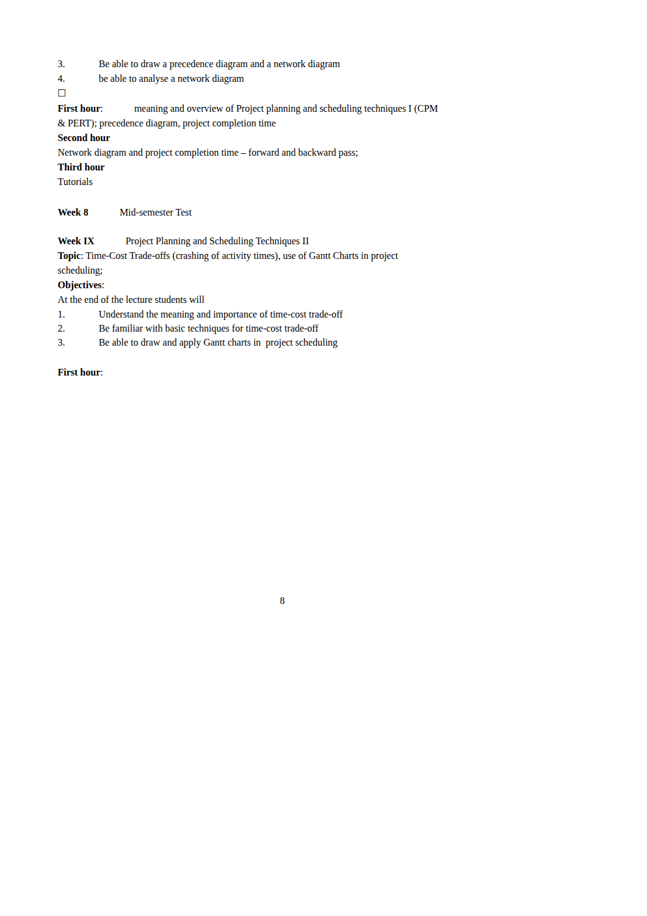3. Be able to draw a precedence diagram and a network diagram
4. be able to analyse a network diagram
☐
First hour: meaning and overview of Project planning and scheduling techniques I (CPM
& PERT); precedence diagram, project completion time
Second hour
Network diagram and project completion time – forward and backward pass;
Third hour
Tutorials
Week 8 Mid-semester Test
Week IX Project Planning and Scheduling Techniques II
Topic: Time-Cost Trade-offs (crashing of activity times), use of Gantt Charts in project
scheduling;
Objectives:
At the end of the lecture students will
1. Understand the meaning and importance of time-cost trade-off
2. Be familiar with basic techniques for time-cost trade-off
3. Be able to draw and apply Gantt charts in project scheduling
First hour:
8